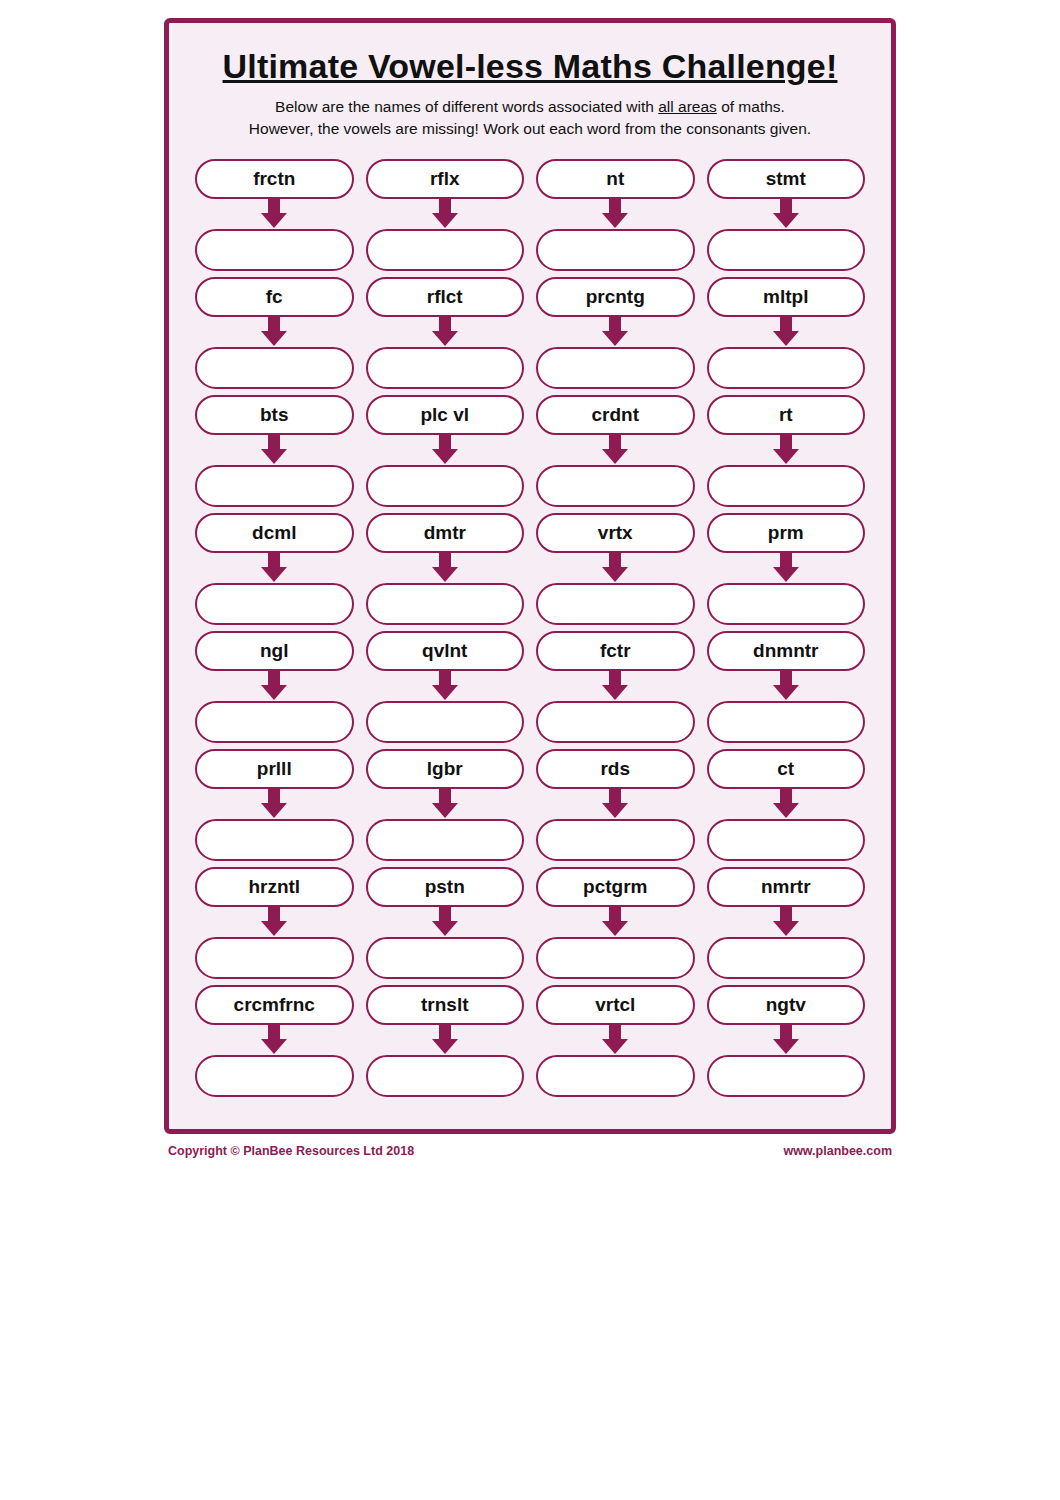Ultimate Vowel-less Maths Challenge!
Below are the names of different words associated with all areas of maths.
However, the vowels are missing! Work out each word from the consonants given.
| frctn | rflx | nt | stmt |
| fc | rflct | prcntg | mltpl |
| bts | plc vl | crdnt | rt |
| dcml | dmtr | vrtx | prm |
| ngl | qvlnt | fctr | dnmntr |
| prlll | lgbr | rds | ct |
| hrzntl | pstn | pctgrm | nmrtr |
| crcmfrnc | trnslt | vrtcl | ngtv |
Copyright © PlanBee Resources Ltd 2018 www.planbee.com